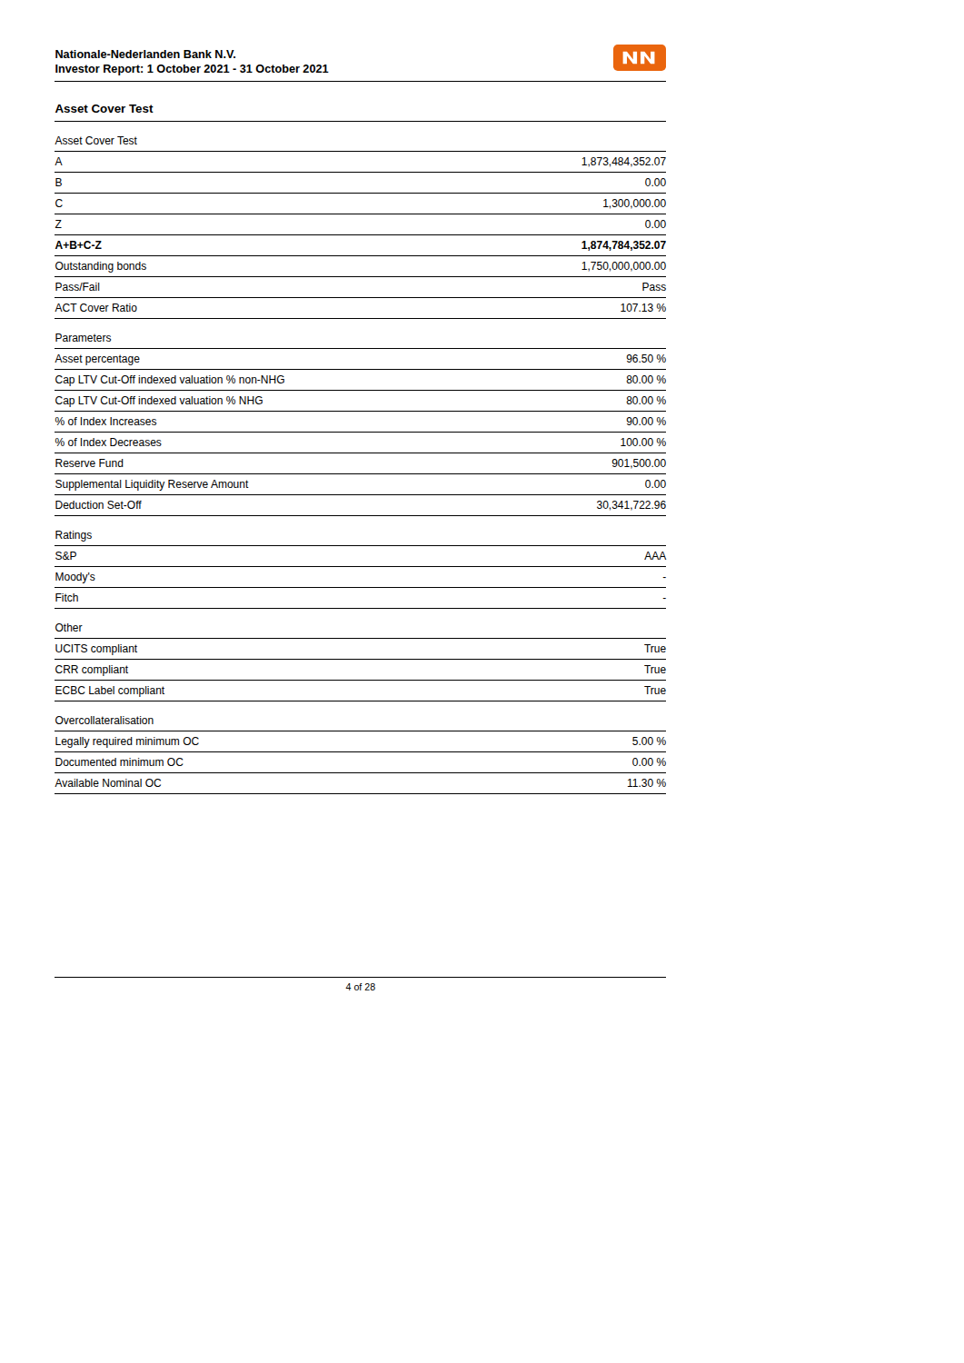Nationale-Nederlanden Bank N.V.
Investor Report: 1 October 2021 - 31 October 2021
Asset Cover Test
| Asset Cover Test | |
| A | 1,873,484,352.07 |
| B | 0.00 |
| C | 1,300,000.00 |
| Z | 0.00 |
| A+B+C-Z | 1,874,784,352.07 |
| Outstanding bonds | 1,750,000,000.00 |
| Pass/Fail | Pass |
| ACT Cover Ratio | 107.13 % |
| Parameters | |
| Asset percentage | 96.50 % |
| Cap LTV Cut-Off indexed valuation % non-NHG | 80.00 % |
| Cap LTV Cut-Off indexed valuation % NHG | 80.00 % |
| % of Index Increases | 90.00 % |
| % of Index Decreases | 100.00 % |
| Reserve Fund | 901,500.00 |
| Supplemental Liquidity Reserve Amount | 0.00 |
| Deduction Set-Off | 30,341,722.96 |
| Ratings | |
| S&P | AAA |
| Moody's | - |
| Fitch | - |
| Other | |
| UCITS compliant | True |
| CRR compliant | True |
| ECBC Label compliant | True |
| Overcollateralisation | |
| Legally required minimum OC | 5.00 % |
| Documented minimum OC | 0.00 % |
| Available Nominal OC | 11.30 % |
4 of 28